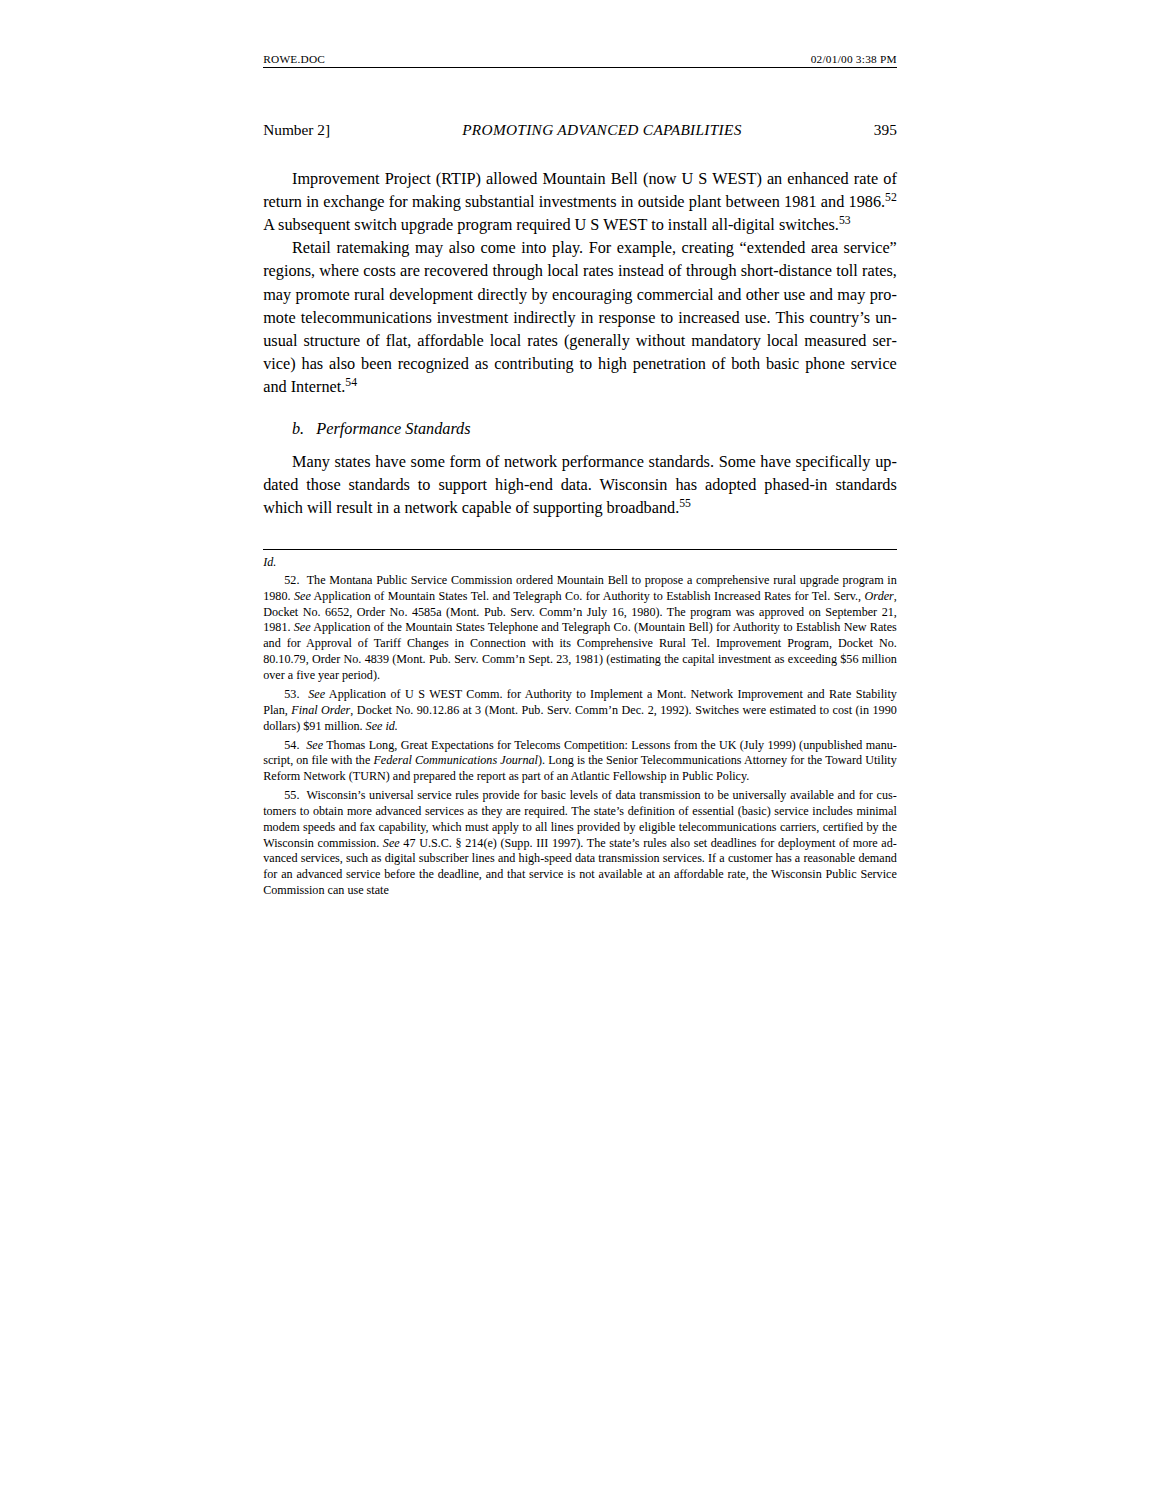ROWE.DOC 02/01/00 3:38 PM
Number 2] PROMOTING ADVANCED CAPABILITIES 395
Improvement Project (RTIP) allowed Mountain Bell (now U S WEST) an enhanced rate of return in exchange for making substantial investments in outside plant between 1981 and 1986.52 A subsequent switch upgrade program required U S WEST to install all-digital switches.53
Retail ratemaking may also come into play. For example, creating “extended area service” regions, where costs are recovered through local rates instead of through short-distance toll rates, may promote rural development directly by encouraging commercial and other use and may promote telecommunications investment indirectly in response to increased use. This country’s unusual structure of flat, affordable local rates (generally without mandatory local measured service) has also been recognized as contributing to high penetration of both basic phone service and Internet.54
b. Performance Standards
Many states have some form of network performance standards. Some have specifically updated those standards to support high-end data. Wisconsin has adopted phased-in standards which will result in a network capable of supporting broadband.55
Id.
52. The Montana Public Service Commission ordered Mountain Bell to propose a comprehensive rural upgrade program in 1980. See Application of Mountain States Tel. and Telegraph Co. for Authority to Establish Increased Rates for Tel. Serv., Order, Docket No. 6652, Order No. 4585a (Mont. Pub. Serv. Comm’n July 16, 1980). The program was approved on September 21, 1981. See Application of the Mountain States Telephone and Telegraph Co. (Mountain Bell) for Authority to Establish New Rates and for Approval of Tariff Changes in Connection with its Comprehensive Rural Tel. Improvement Program, Docket No. 80.10.79, Order No. 4839 (Mont. Pub. Serv. Comm’n Sept. 23, 1981) (estimating the capital investment as exceeding $56 million over a five year period).
53. See Application of U S WEST Comm. for Authority to Implement a Mont. Network Improvement and Rate Stability Plan, Final Order, Docket No. 90.12.86 at 3 (Mont. Pub. Serv. Comm’n Dec. 2, 1992). Switches were estimated to cost (in 1990 dollars) $91 million. See id.
54. See Thomas Long, Great Expectations for Telecoms Competition: Lessons from the UK (July 1999) (unpublished manuscript, on file with the Federal Communications Journal). Long is the Senior Telecommunications Attorney for the Toward Utility Reform Network (TURN) and prepared the report as part of an Atlantic Fellowship in Public Policy.
55. Wisconsin’s universal service rules provide for basic levels of data transmission to be universally available and for customers to obtain more advanced services as they are required. The state’s definition of essential (basic) service includes minimal modem speeds and fax capability, which must apply to all lines provided by eligible telecommunications carriers, certified by the Wisconsin commission. See 47 U.S.C. § 214(e) (Supp. III 1997). The state’s rules also set deadlines for deployment of more advanced services, such as digital subscriber lines and high-speed data transmission services. If a customer has a reasonable demand for an advanced service before the deadline, and that service is not available at an affordable rate, the Wisconsin Public Service Commission can use state